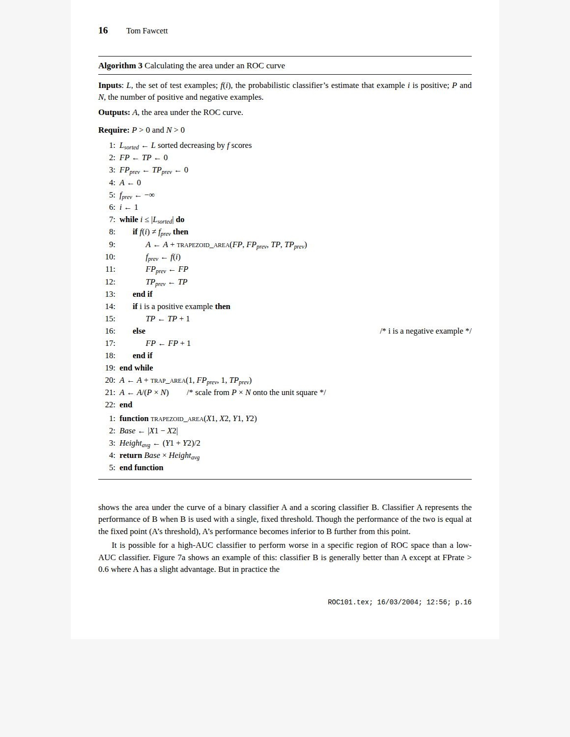16 Tom Fawcett
Algorithm 3 Calculating the area under an ROC curve
Inputs: L, the set of test examples; f(i), the probabilistic classifier’s estimate that example i is positive; P and N, the number of positive and negative examples.
Outputs: A, the area under the ROC curve.
Require: P > 0 and N > 0
Lsorted ← L sorted decreasing by f scores
FP ← TP ← 0
FPprev ← TPprev ← 0
A ← 0
fprev ← −∞
i ← 1
while i ≤ |Lsorted| do
if f(i) ≠ fprev then
A ← A + trapezoid_area(FP, FPprev, TP, TPprev)
fprev ← f(i)
FPprev ← FP
TPprev ← TP
end if
if i is a positive example then
TP ← TP + 1
else/* i is a negative example */
FP ← FP + 1
end if
end while
A ← A + trap_area(1, FPprev, 1, TPprev)
A ← A/(P × N) /* scale from P × N onto the unit square */
end
function trapezoid_area(X1, X2, Y1, Y2)
Base ← |X1 − X2|
Heightavg ← (Y1 + Y2)/2
return Base × Heightavg
end function
shows the area under the curve of a binary classifier A and a scoring classifier B. Classifier A represents the performance of B when B is used with a single, fixed threshold. Though the performance of the two is equal at the fixed point (A’s threshold), A’s performance becomes inferior to B further from this point.
It is possible for a high-AUC classifier to perform worse in a specific region of ROC space than a low-AUC classifier. Figure 7a shows an example of this: classifier B is generally better than A except at FPrate > 0.6 where A has a slight advantage. But in practice the
ROC101.tex; 16/03/2004; 12:56; p.16